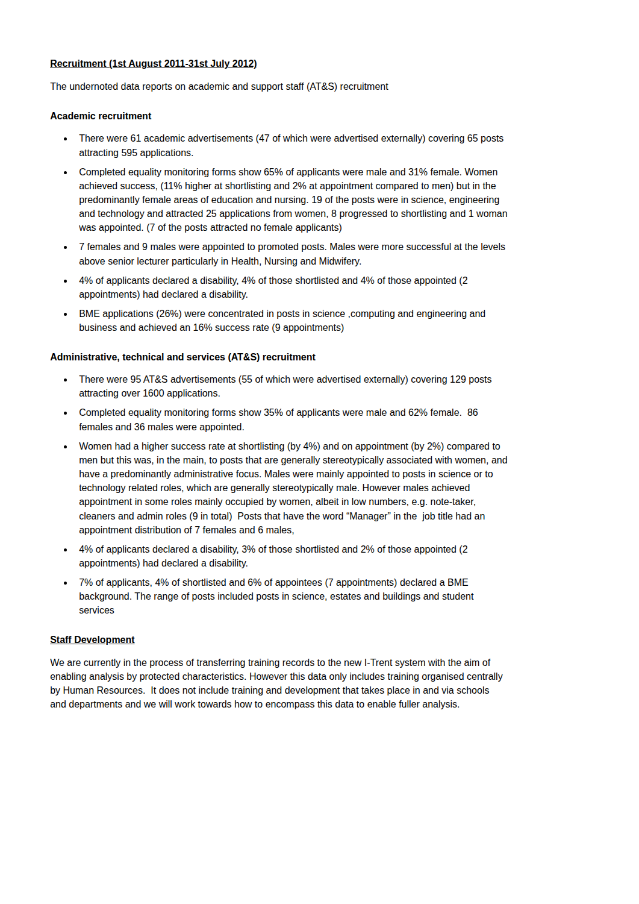Recruitment (1st August 2011-31st July 2012)
The undernoted data reports on academic and support staff (AT&S) recruitment
Academic recruitment
There were 61 academic advertisements (47 of which were advertised externally) covering 65 posts attracting 595 applications.
Completed equality monitoring forms show 65% of applicants were male and 31% female. Women achieved success, (11% higher at shortlisting and 2% at appointment compared to men) but in the predominantly female areas of education and nursing. 19 of the posts were in science, engineering and technology and attracted 25 applications from women, 8 progressed to shortlisting and 1 woman was appointed. (7 of the posts attracted no female applicants)
7 females and 9 males were appointed to promoted posts. Males were more successful at the levels above senior lecturer particularly in Health, Nursing and Midwifery.
4% of applicants declared a disability, 4% of those shortlisted and 4% of those appointed (2 appointments) had declared a disability.
BME applications (26%) were concentrated in posts in science ,computing and engineering and business and achieved an 16% success rate (9 appointments)
Administrative, technical and services (AT&S) recruitment
There were 95 AT&S advertisements (55 of which were advertised externally) covering 129 posts attracting over 1600 applications.
Completed equality monitoring forms show 35% of applicants were male and 62% female. 86 females and 36 males were appointed.
Women had a higher success rate at shortlisting (by 4%) and on appointment (by 2%) compared to men but this was, in the main, to posts that are generally stereotypically associated with women, and have a predominantly administrative focus. Males were mainly appointed to posts in science or to technology related roles, which are generally stereotypically male. However males achieved appointment in some roles mainly occupied by women, albeit in low numbers, e.g. note-taker, cleaners and admin roles (9 in total) Posts that have the word “Manager” in the job title had an appointment distribution of 7 females and 6 males,
4% of applicants declared a disability, 3% of those shortlisted and 2% of those appointed (2 appointments) had declared a disability.
7% of applicants, 4% of shortlisted and 6% of appointees (7 appointments) declared a BME background. The range of posts included posts in science, estates and buildings and student services
Staff Development
We are currently in the process of transferring training records to the new I-Trent system with the aim of enabling analysis by protected characteristics. However this data only includes training organised centrally by Human Resources. It does not include training and development that takes place in and via schools and departments and we will work towards how to encompass this data to enable fuller analysis.